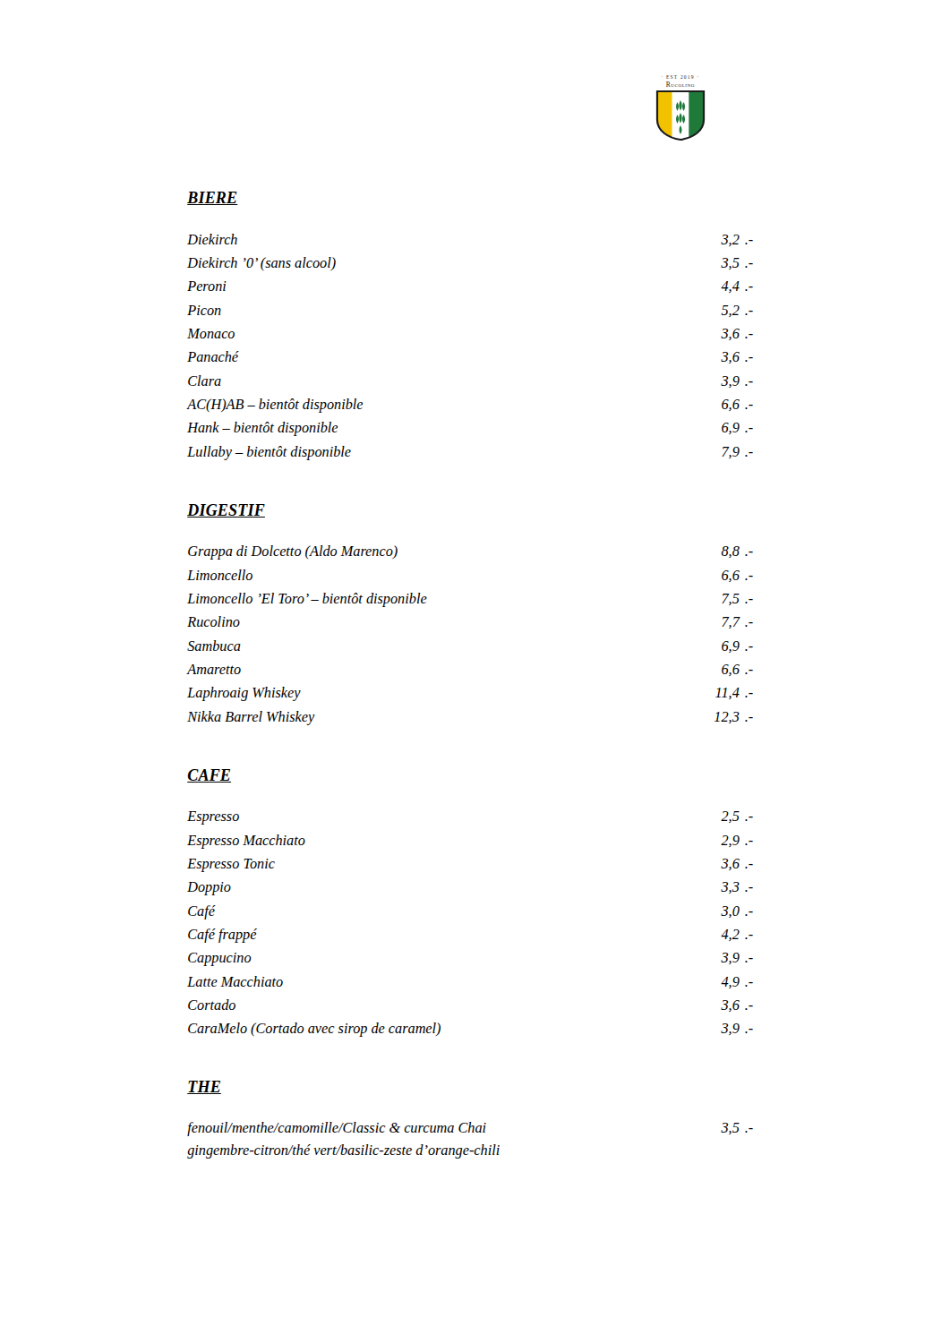· EST 2019 ·
Rucolino
BIERE
Diekirch 3,2.-
Diekirch ’0’ (sans alcool) 3,5.-
Peroni 4,4.-
Picon 5,2.-
Monaco 3,6.-
Panaché 3,6.-
Clara 3,9.-
AC(H)AB – bientôt disponible 6,6.-
Hank – bientôt disponible 6,9.-
Lullaby – bientôt disponible 7,9.-
DIGESTIF
Grappa di Dolcetto (Aldo Marenco) 8,8.-
Limoncello 6,6.-
Limoncello ’El Toro’ – bientôt disponible 7,5.-
Rucolino 7,7.-
Sambuca 6,9.-
Amaretto 6,6.-
Laphroaig Whiskey 11,4.-
Nikka Barrel Whiskey 12,3.-
CAFE
Espresso 2,5.-
Espresso Macchiato 2,9.-
Espresso Tonic 3,6.-
Doppio 3,3.-
Café 3,0.-
Café frappé 4,2.-
Cappucino 3,9.-
Latte Macchiato 4,9.-
Cortado 3,6.-
CaraMelo (Cortado avec sirop de caramel) 3,9.-
THE
fenouil/menthe/camomille/Classic & curcuma Chai 3,5.-
gingembre-citron/thé vert/basilic-zeste d’orange-chili